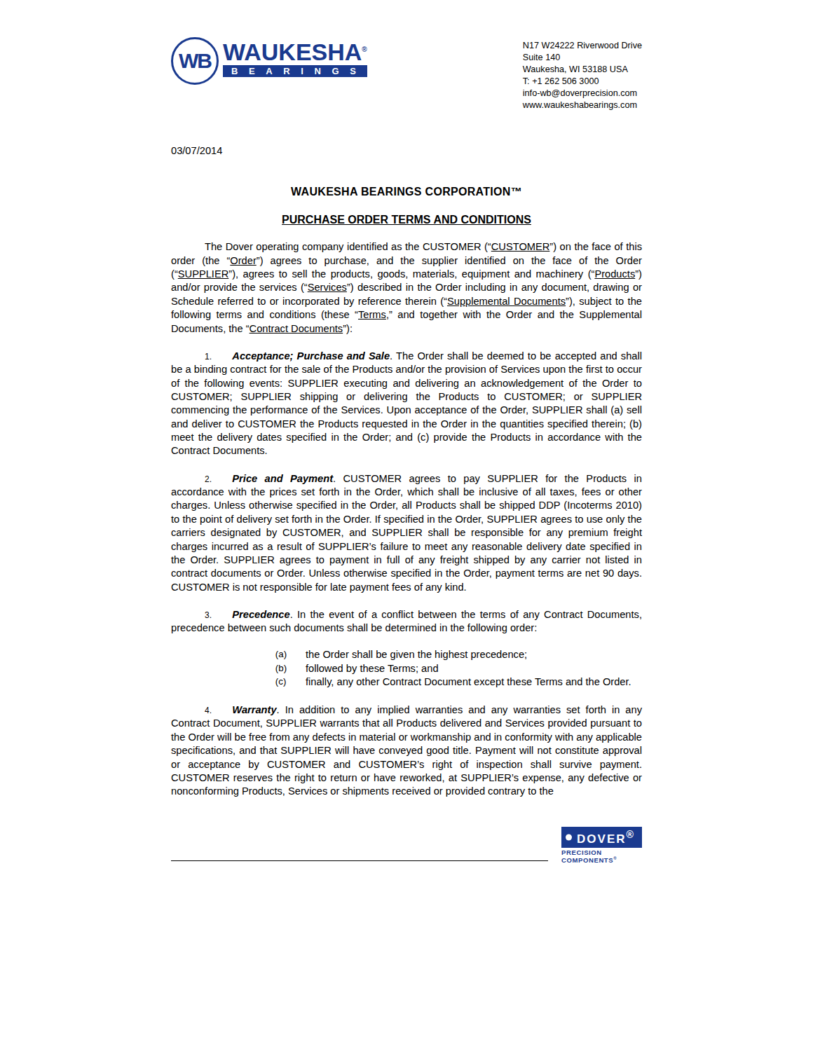WB
WAUKESHA®
B E A R I N G S
N17 W24222 Riverwood Drive
Suite 140
Waukesha, WI 53188 USA
T: +1 262 506 3000
info-wb@doverprecision.com
www.waukeshabearings.com
03/07/2014
WAUKESHA BEARINGS CORPORATION™
PURCHASE ORDER TERMS AND CONDITIONS
The Dover operating company identified as the CUSTOMER (“CUSTOMER”) on the face of this order (the “Order”) agrees to purchase, and the supplier identified on the face of the Order (“SUPPLIER”), agrees to sell the products, goods, materials, equipment and machinery (“Products”) and/or provide the services (“Services”) described in the Order including in any document, drawing or Schedule referred to or incorporated by reference therein (“Supplemental Documents”), subject to the following terms and conditions (these “Terms,” and together with the Order and the Supplemental Documents, the “Contract Documents”):
1.  Acceptance; Purchase and Sale. The Order shall be deemed to be accepted and shall be a binding contract for the sale of the Products and/or the provision of Services upon the first to occur of the following events: SUPPLIER executing and delivering an acknowledgement of the Order to CUSTOMER; SUPPLIER shipping or delivering the Products to CUSTOMER; or SUPPLIER commencing the performance of the Services. Upon acceptance of the Order, SUPPLIER shall (a) sell and deliver to CUSTOMER the Products requested in the Order in the quantities specified therein; (b) meet the delivery dates specified in the Order; and (c) provide the Products in accordance with the Contract Documents.
2.  Price and Payment. CUSTOMER agrees to pay SUPPLIER for the Products in accordance with the prices set forth in the Order, which shall be inclusive of all taxes, fees or other charges. Unless otherwise specified in the Order, all Products shall be shipped DDP (Incoterms 2010) to the point of delivery set forth in the Order. If specified in the Order, SUPPLIER agrees to use only the carriers designated by CUSTOMER, and SUPPLIER shall be responsible for any premium freight charges incurred as a result of SUPPLIER’s failure to meet any reasonable delivery date specified in the Order. SUPPLIER agrees to payment in full of any freight shipped by any carrier not listed in contract documents or Order. Unless otherwise specified in the Order, payment terms are net 90 days. CUSTOMER is not responsible for late payment fees of any kind.
3.  Precedence. In the event of a conflict between the terms of any Contract Documents, precedence between such documents shall be determined in the following order:
(a) the Order shall be given the highest precedence;
(b) followed by these Terms; and
(c) finally, any other Contract Document except these Terms and the Order.
4.  Warranty. In addition to any implied warranties and any warranties set forth in any Contract Document, SUPPLIER warrants that all Products delivered and Services provided pursuant to the Order will be free from any defects in material or workmanship and in conformity with any applicable specifications, and that SUPPLIER will have conveyed good title. Payment will not constitute approval or acceptance by CUSTOMER and CUSTOMER’s right of inspection shall survive payment. CUSTOMER reserves the right to return or have reworked, at SUPPLIER’s expense, any defective or nonconforming Products, Services or shipments received or provided contrary to the
DOVER®
PRECISION
COMPONENTS®